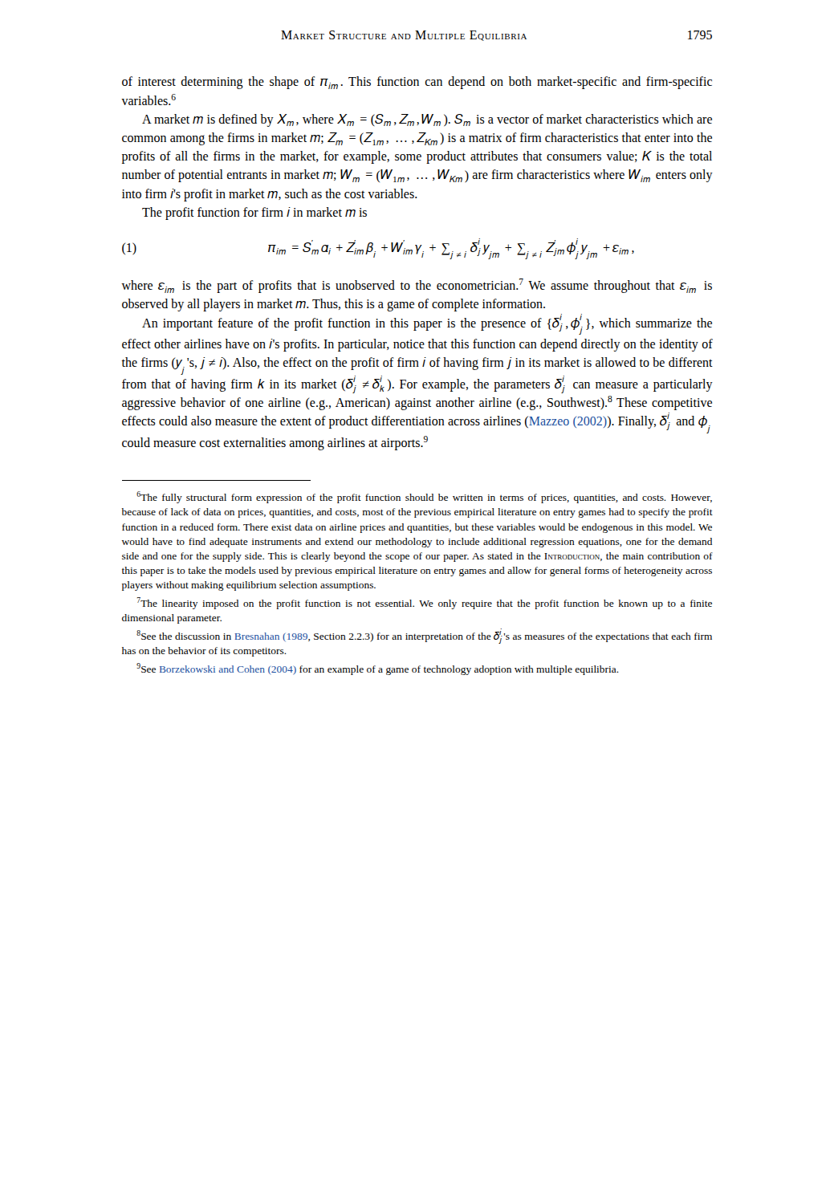Market Structure and Multiple Equilibria 1795
of interest determining the shape of πim. This function can depend on both market-specific and firm-specific variables.6
A market m is defined by Xm, where Xm=(Sm,Zm,Wm). Sm is a vector of market characteristics which are common among the firms in market m; Zm=(Z1m,…,ZKm) is a matrix of firm characteristics that enter into the profits of all the firms in the market, for example, some product attributes that consumers value; K is the total number of potential entrants in market m; Wm=(W1m,…,WKm) are firm characteristics where Wim enters only into firm i's profit in market m, such as the cost variables.
The profit function for firm i in market m is
(1) πim = Sm′αi + Zim′βi + Wim′γi + ∑j≠i δjiyjm + ∑j≠i Zjm′ ϕjiyjm + εim ,
where εim is the part of profits that is unobserved to the econometrician.7 We assume throughout that εim is observed by all players in market m. Thus, this is a game of complete information.
An important feature of the profit function in this paper is the presence of {δji,ϕji}, which summarize the effect other airlines have on i's profits. In particular, notice that this function can depend directly on the identity of the firms (yj's, j≠i). Also, the effect on the profit of firm i of having firm j in its market is allowed to be different from that of having firm k in its market (δji≠δki). For example, the parameters δji can measure a particularly aggressive behavior of one airline (e.g., American) against another airline (e.g., Southwest).8 These competitive effects could also measure the extent of product differentiation across airlines (Mazzeo (2002)). Finally, δji and ϕj could measure cost externalities among airlines at airports.9
6The fully structural form expression of the profit function should be written in terms of prices, quantities, and costs. However, because of lack of data on prices, quantities, and costs, most of the previous empirical literature on entry games had to specify the profit function in a reduced form. There exist data on airline prices and quantities, but these variables would be endogenous in this model. We would have to find adequate instruments and extend our methodology to include additional regression equations, one for the demand side and one for the supply side. This is clearly beyond the scope of our paper. As stated in the Introduction, the main contribution of this paper is to take the models used by previous empirical literature on entry games and allow for general forms of heterogeneity across players without making equilibrium selection assumptions.
7The linearity imposed on the profit function is not essential. We only require that the profit function be known up to a finite dimensional parameter.
8See the discussion in Bresnahan (1989, Section 2.2.3) for an interpretation of the δji's as measures of the expectations that each firm has on the behavior of its competitors.
9See Borzekowski and Cohen (2004) for an example of a game of technology adoption with multiple equilibria.